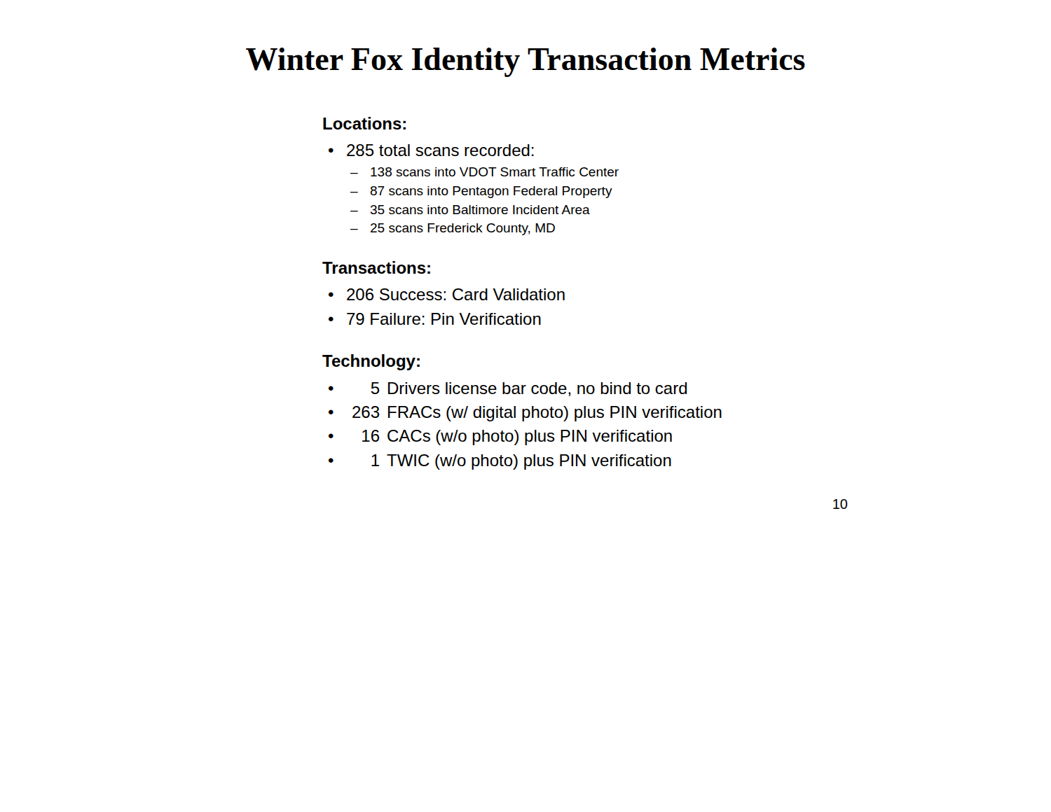Winter Fox Identity Transaction Metrics
Locations:
285 total scans recorded:
138 scans into VDOT Smart Traffic Center
87 scans into Pentagon Federal Property
35 scans into Baltimore Incident Area
25 scans Frederick County, MD
Transactions:
206 Success: Card Validation
79 Failure: Pin Verification
Technology:
5 Drivers license bar code, no bind to card
263 FRACs (w/ digital photo) plus PIN verification
16 CACs (w/o photo) plus PIN verification
1 TWIC (w/o photo) plus PIN verification
10